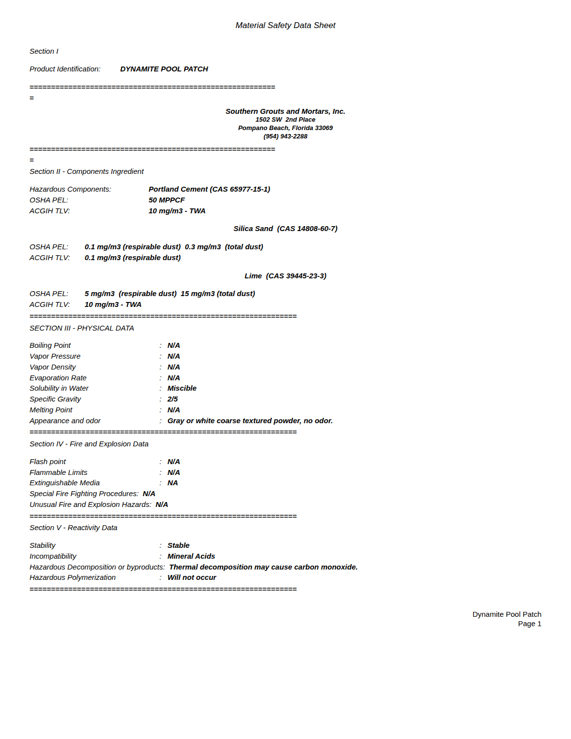Material Safety Data Sheet
Section I
Product Identification:DYNAMITE POOL PATCH
=========================================================
=
Southern Grouts and Mortars, Inc.
1502 SW 2nd Place
Pompano Beach, Florida 33069
(954) 943-2288
=========================================================
=
Section II - Components Ingredient
| Hazardous Components: | Portland Cement (CAS 65977-15-1) |
| OSHA PEL: | 50 MPPCF |
| ACGIH TLV: | 10 mg/m3 - TWA |
Silica Sand (CAS 14808-60-7)
| OSHA PEL: | 0.1 mg/m3 (respirable dust) 0.3 mg/m3 (total dust) |
| ACGIH TLV: | 0.1 mg/m3 (respirable dust) |
Lime (CAS 39445-23-3)
| OSHA PEL: | 5 mg/m3 (respirable dust) 15 mg/m3 (total dust) |
| ACGIH TLV: | 10 mg/m3 - TWA |
==============================================================
SECTION III - PHYSICAL DATA
| Boiling Point | : | N/A |
| Vapor Pressure | : | N/A |
| Vapor Density | : | N/A |
| Evaporation Rate | : | N/A |
| Solubility in Water | : | Miscible |
| Specific Gravity | : | 2/5 |
| Melting Point | : | N/A |
| Appearance and odor | : | Gray or white coarse textured powder, no odor. |
==============================================================
Section IV - Fire and Explosion Data
| Flash point | : | N/A |
| Flammable Limits | : | N/A |
| Extinguishable Media | : | NA |
Special Fire Fighting Procedures: N/A
Unusual Fire and Explosion Hazards: N/A
==============================================================
Section V - Reactivity Data
| Stability | : | Stable |
| Incompatibility | : | Mineral Acids |
Hazardous Decomposition or byproducts: Thermal decomposition may cause carbon monoxide.
| Hazardous Polymerization | : | Will not occur |
==============================================================
Dynamite Pool Patch
Page 1